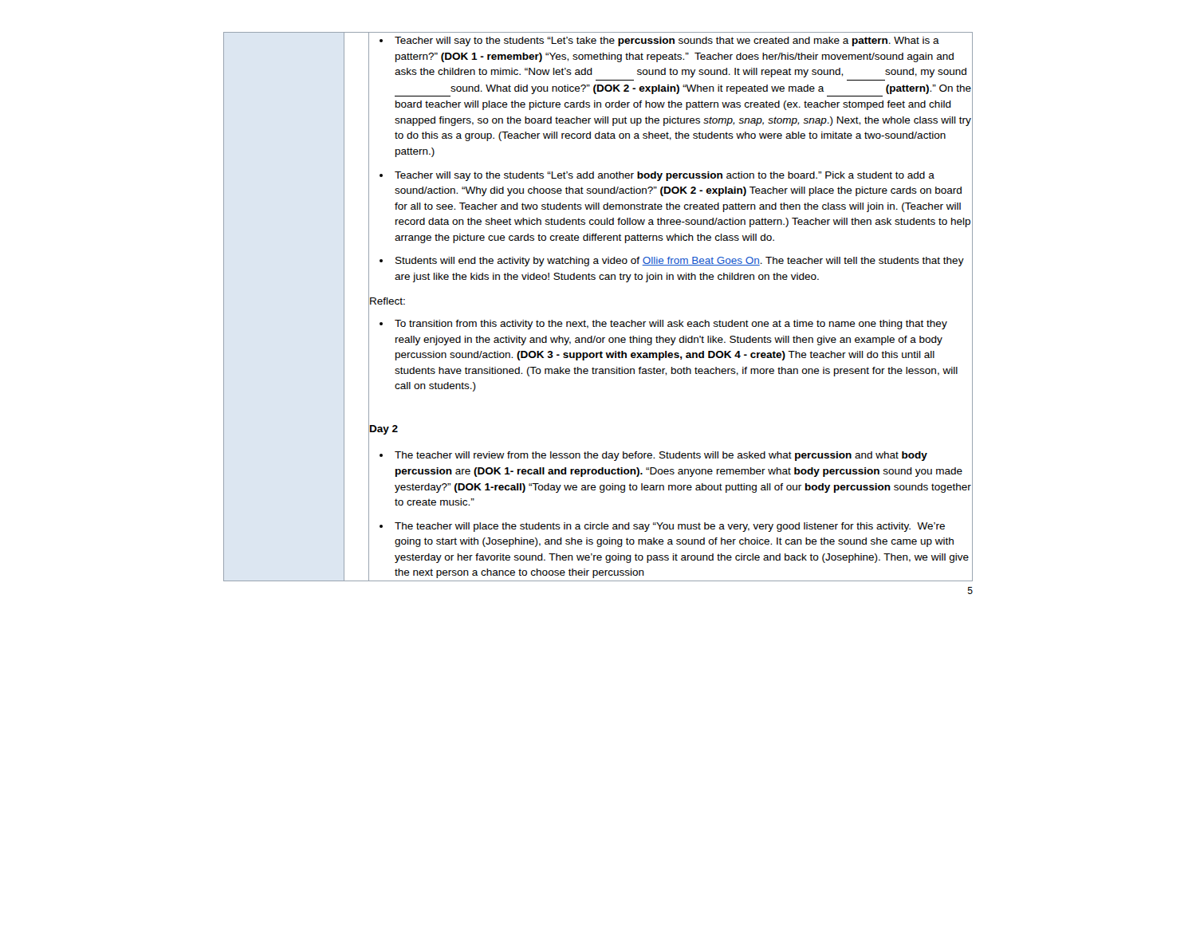| | | Teacher will say to the students “Let’s take the percussion sounds that we created and make a pattern . What is a pattern?” (DOK 1 - remember) “Yes, something that repeats.” Teacher does her/his/their movement/sound again and asks the children to mimic. “Now let’s add sound to my sound. It will repeat my sound, sound, my sound sound. What did you notice?” (DOK 2 - explain) “When it repeated we made a (pattern) .” On the board teacher will place the picture cards in order of how the pattern was created (ex. teacher stomped feet and child snapped fingers, so on the board teacher will put up the pictures stomp, snap, stomp, snap .) Next, the whole class will try to do this as a group. (Teacher will record data on a sheet, the students who were able to imitate a two-sound/action pattern.) Teacher will say to the students “Let’s add another body percussion action to the board.” Pick a student to add a sound/action. “Why did you choose that sound/action?” (DOK 2 - explain) Teacher will place the picture cards on board for all to see. Teacher and two students will demonstrate the created pattern and then the class will join in. (Teacher will record data on the sheet which students could follow a three-sound/action pattern.) Teacher will then ask students to help arrange the picture cue cards to create different patterns which the class will do. Students will end the activity by watching a video of Ollie from Beat Goes On . The teacher will tell the students that they are just like the kids in the video! Students can try to join in with the children on the video. Reflect: To transition from this activity to the next, the teacher will ask each student one at a time to name one thing that they really enjoyed in the activity and why, and/or one thing they didn't like. Students will then give an example of a body percussion sound/action. (DOK 3 - support with examples, and DOK 4 - create) The teacher will do this until all students have transitioned. (To make the transition faster, both teachers, if more than one is present for the lesson, will call on students.) Day 2 The teacher will review from the lesson the day before. Students will be asked what percussion and what body percussion are (DOK 1- recall and reproduction). “Does anyone remember what body percussion sound you made yesterday?” (DOK 1-recall) “Today we are going to learn more about putting all of our body percussion sounds together to create music.” The teacher will place the students in a circle and say “You must be a very, very good listener for this activity. We’re going to start with (Josephine), and she is going to make a sound of her choice. It can be the sound she came up with yesterday or her favorite sound. Then we’re going to pass it around the circle and back to (Josephine). Then, we will give the next person a chance to choose their percussion |
5